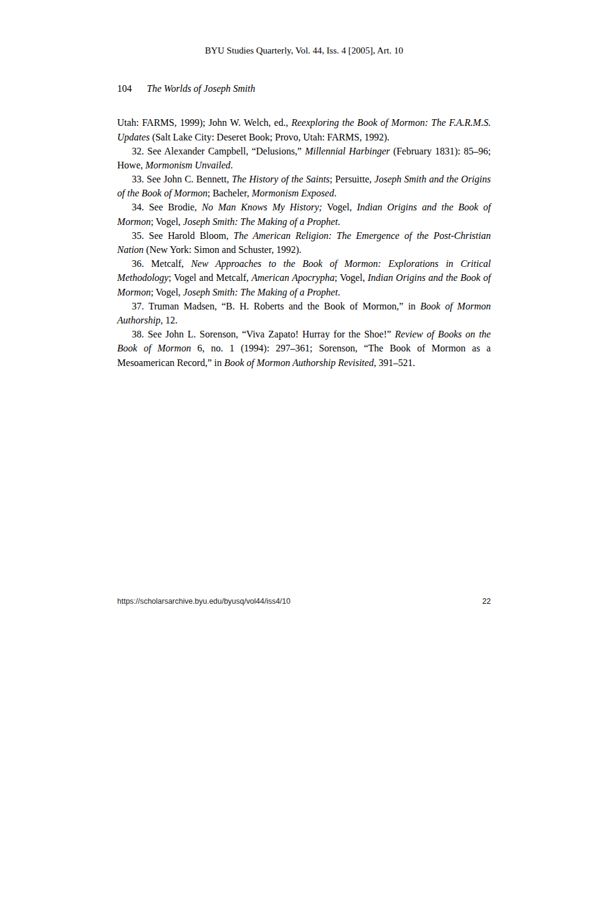BYU Studies Quarterly, Vol. 44, Iss. 4 [2005], Art. 10
104 The Worlds of Joseph Smith
Utah: FARMS, 1999); John W. Welch, ed., Reexploring the Book of Mormon: The F.A.R.M.S. Updates (Salt Lake City: Deseret Book; Provo, Utah: FARMS, 1992).
32. See Alexander Campbell, “Delusions,” Millennial Harbinger (February 1831): 85–96; Howe, Mormonism Unvailed.
33. See John C. Bennett, The History of the Saints; Persuitte, Joseph Smith and the Origins of the Book of Mormon; Bacheler, Mormonism Exposed.
34. See Brodie, No Man Knows My History; Vogel, Indian Origins and the Book of Mormon; Vogel, Joseph Smith: The Making of a Prophet.
35. See Harold Bloom, The American Religion: The Emergence of the Post-Christian Nation (New York: Simon and Schuster, 1992).
36. Metcalf, New Approaches to the Book of Mormon: Explorations in Critical Methodology; Vogel and Metcalf, American Apocrypha; Vogel, Indian Origins and the Book of Mormon; Vogel, Joseph Smith: The Making of a Prophet.
37. Truman Madsen, “B. H. Roberts and the Book of Mormon,” in Book of Mormon Authorship, 12.
38. See John L. Sorenson, “Viva Zapato! Hurray for the Shoe!” Review of Books on the Book of Mormon 6, no. 1 (1994): 297–361; Sorenson, “The Book of Mormon as a Mesoamerican Record,” in Book of Mormon Authorship Revisited, 391–521.
https://scholarsarchive.byu.edu/byusq/vol44/iss4/10 22